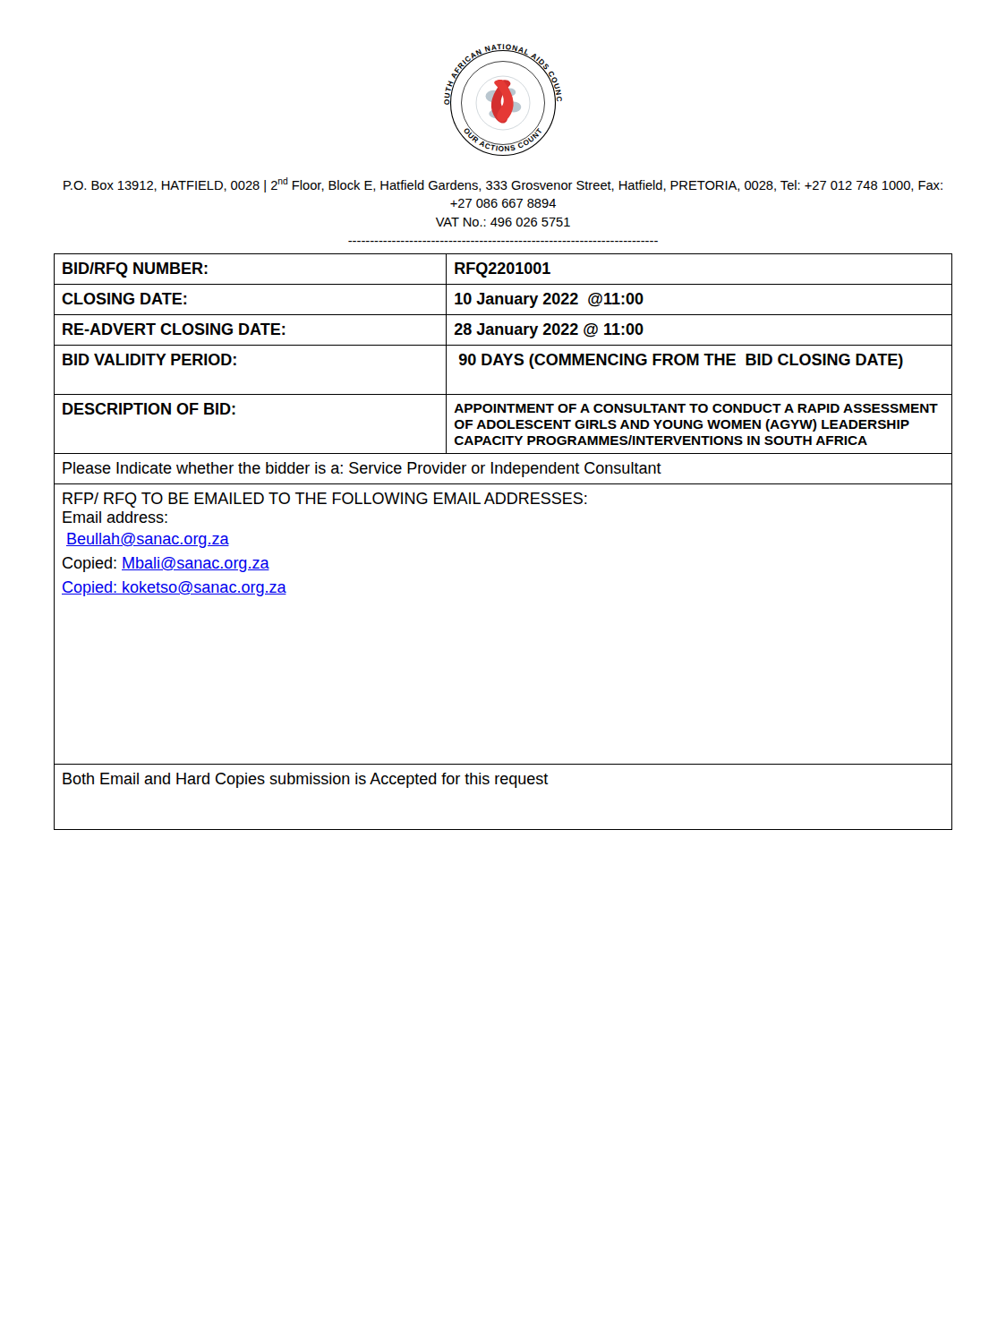SOUTH AFRICAN NATIONAL AIDS COUNCIL OUR ACTIONS COUNT
P.O. Box 13912, HATFIELD, 0028 | 2nd Floor, Block E, Hatfield Gardens, 333 Grosvenor Street, Hatfield, PRETORIA, 0028, Tel: +27 012 748 1000, Fax: +27 086 667 8894
VAT No.: 496 026 5751
-----------------------------------------------------------------------
| BID/RFQ NUMBER: | RFQ2201001 |
| CLOSING DATE: | 10 January 2022 @11:00 |
| RE-ADVERT CLOSING DATE: | 28 January 2022 @ 11:00 |
| BID VALIDITY PERIOD: | 90 DAYS (COMMENCING FROM THE BID CLOSING DATE) |
| DESCRIPTION OF BID: | APPOINTMENT OF A CONSULTANT TO CONDUCT A RAPID ASSESSMENT OF ADOLESCENT GIRLS AND YOUNG WOMEN (AGYW) LEADERSHIP CAPACITY PROGRAMMES/INTERVENTIONS IN SOUTH AFRICA |
| Please Indicate whether the bidder is a: Service Provider or Independent Consultant |
| RFP/ RFQ TO BE EMAILED TO THE FOLLOWING EMAIL ADDRESSES: Email address: Beullah@sanac.org.za Copied: Mbali@sanac.org.za Copied: koketso@sanac.org.za |
| Both Email and Hard Copies submission is Accepted for this request |